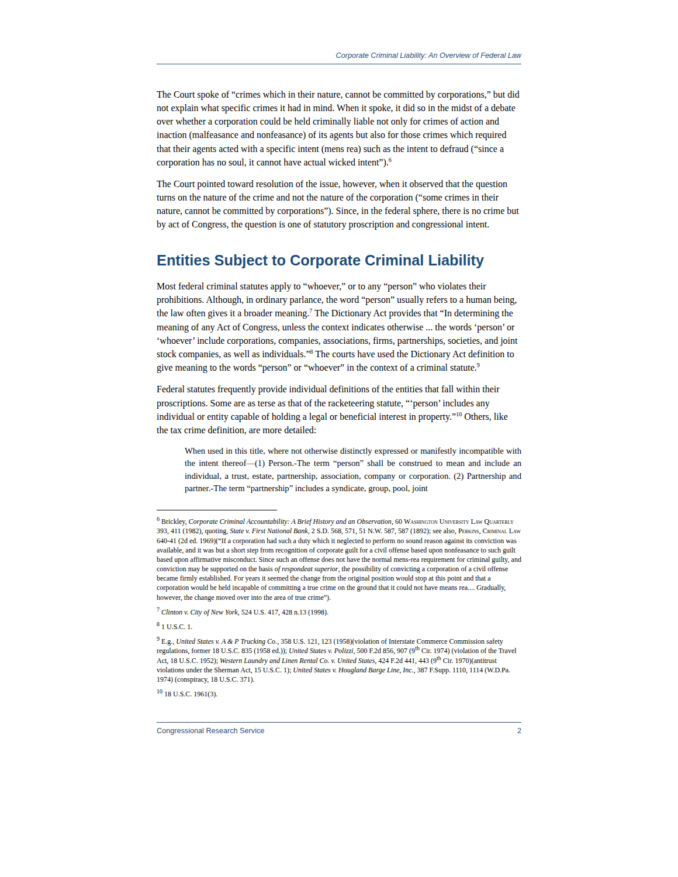Corporate Criminal Liability: An Overview of Federal Law
The Court spoke of “crimes which in their nature, cannot be committed by corporations,” but did not explain what specific crimes it had in mind. When it spoke, it did so in the midst of a debate over whether a corporation could be held criminally liable not only for crimes of action and inaction (malfeasance and nonfeasance) of its agents but also for those crimes which required that their agents acted with a specific intent (mens rea) such as the intent to defraud (“since a corporation has no soul, it cannot have actual wicked intent”).6
The Court pointed toward resolution of the issue, however, when it observed that the question turns on the nature of the crime and not the nature of the corporation (“some crimes in their nature, cannot be committed by corporations”). Since, in the federal sphere, there is no crime but by act of Congress, the question is one of statutory proscription and congressional intent.
Entities Subject to Corporate Criminal Liability
Most federal criminal statutes apply to “whoever,” or to any “person” who violates their prohibitions. Although, in ordinary parlance, the word “person” usually refers to a human being, the law often gives it a broader meaning.7 The Dictionary Act provides that “In determining the meaning of any Act of Congress, unless the context indicates otherwise ... the words ‘person’ or ‘whoever’ include corporations, companies, associations, firms, partnerships, societies, and joint stock companies, as well as individuals.”8 The courts have used the Dictionary Act definition to give meaning to the words “person” or “whoever” in the context of a criminal statute.9
Federal statutes frequently provide individual definitions of the entities that fall within their proscriptions. Some are as terse as that of the racketeering statute, “‘person’ includes any individual or entity capable of holding a legal or beneficial interest in property.”10 Others, like the tax crime definition, are more detailed:
When used in this title, where not otherwise distinctly expressed or manifestly incompatible with the intent thereof—(1) Person.-The term “person” shall be construed to mean and include an individual, a trust, estate, partnership, association, company or corporation. (2) Partnership and partner.-The term “partnership” includes a syndicate, group, pool, joint
6 Brickley, Corporate Criminal Accountability: A Brief History and an Observation, 60 Washington University Law Quarterly 393, 411 (1982), quoting, State v. First National Bank, 2 S.D. 568, 571, 51 N.W. 587, 587 (1892); see also, Perkins, Criminal Law 640-41 (2d ed. 1969)(“If a corporation had such a duty which it neglected to perform no sound reason against its conviction was available, and it was but a short step from recognition of corporate guilt for a civil offense based upon nonfeasance to such guilt based upon affirmative misconduct. Since such an offense does not have the normal mens-rea requirement for criminal guilty, and conviction may be supported on the basis of respondeat superior, the possibility of convicting a corporation of a civil offense became firmly established. For years it seemed the change from the original position would stop at this point and that a corporation would be held incapable of committing a true crime on the ground that it could not have means rea.... Gradually, however, the change moved over into the area of true crime”).
7 Clinton v. City of New York, 524 U.S. 417, 428 n.13 (1998).
8 1 U.S.C. 1.
9 E.g., United States v. A & P Trucking Co., 358 U.S. 121, 123 (1958)(violation of Interstate Commerce Commission safety regulations, former 18 U.S.C. 835 (1958 ed.)); United States v. Polizzi, 500 F.2d 856, 907 (9th Cir. 1974) (violation of the Travel Act, 18 U.S.C. 1952); Western Laundry and Linen Rental Co. v. United States, 424 F.2d 441, 443 (9th Cir. 1970)(antitrust violations under the Sherman Act, 15 U.S.C. 1); United States v. Hougland Barge Line, Inc., 387 F.Supp. 1110, 1114 (W.D.Pa. 1974) (conspiracy, 18 U.S.C. 371).
10 18 U.S.C. 1961(3).
Congressional Research Service 2